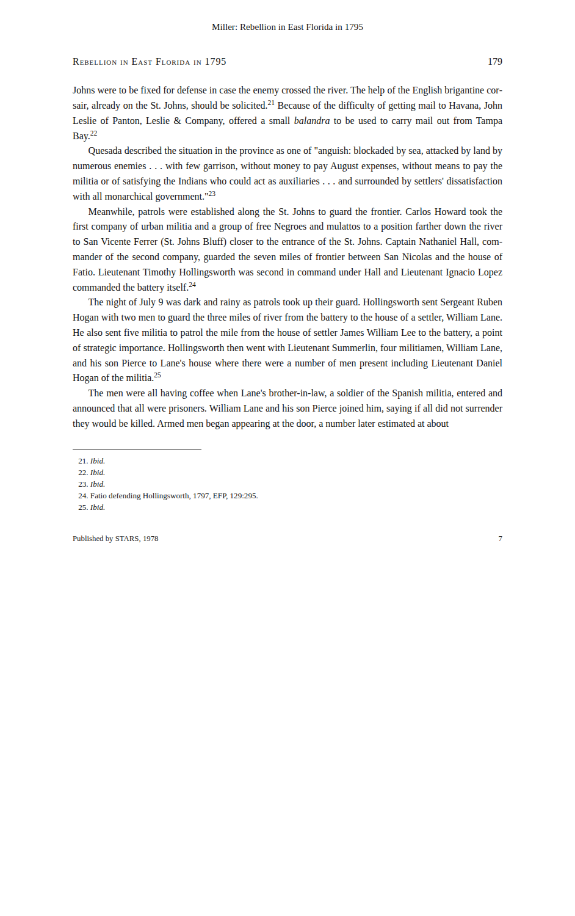Miller: Rebellion in East Florida in 1795
Rebellion in East Florida in 1795 179
Johns were to be fixed for defense in case the enemy crossed the river. The help of the English brigantine corsair, already on the St. Johns, should be solicited.21 Because of the difficulty of getting mail to Havana, John Leslie of Panton, Leslie & Company, offered a small balandra to be used to carry mail out from Tampa Bay.22
Quesada described the situation in the province as one of "anguish: blockaded by sea, attacked by land by numerous enemies . . . with few garrison, without money to pay August expenses, without means to pay the militia or of satisfying the Indians who could act as auxiliaries . . . and surrounded by settlers' dissatisfaction with all monarchical government."23
Meanwhile, patrols were established along the St. Johns to guard the frontier. Carlos Howard took the first company of urban militia and a group of free Negroes and mulattos to a position farther down the river to San Vicente Ferrer (St. Johns Bluff) closer to the entrance of the St. Johns. Captain Nathaniel Hall, commander of the second company, guarded the seven miles of frontier between San Nicolas and the house of Fatio. Lieutenant Timothy Hollingsworth was second in command under Hall and Lieutenant Ignacio Lopez commanded the battery itself.24
The night of July 9 was dark and rainy as patrols took up their guard. Hollingsworth sent Sergeant Ruben Hogan with two men to guard the three miles of river from the battery to the house of a settler, William Lane. He also sent five militia to patrol the mile from the house of settler James William Lee to the battery, a point of strategic importance. Hollingsworth then went with Lieutenant Summerlin, four militiamen, William Lane, and his son Pierce to Lane's house where there were a number of men present including Lieutenant Daniel Hogan of the militia.25
The men were all having coffee when Lane's brother-in-law, a soldier of the Spanish militia, entered and announced that all were prisoners. William Lane and his son Pierce joined him, saying if all did not surrender they would be killed. Armed men began appearing at the door, a number later estimated at about
Ibid.
Ibid.
Ibid.
Fatio defending Hollingsworth, 1797, EFP, 129:295.
Ibid.
Published by STARS, 1978 7